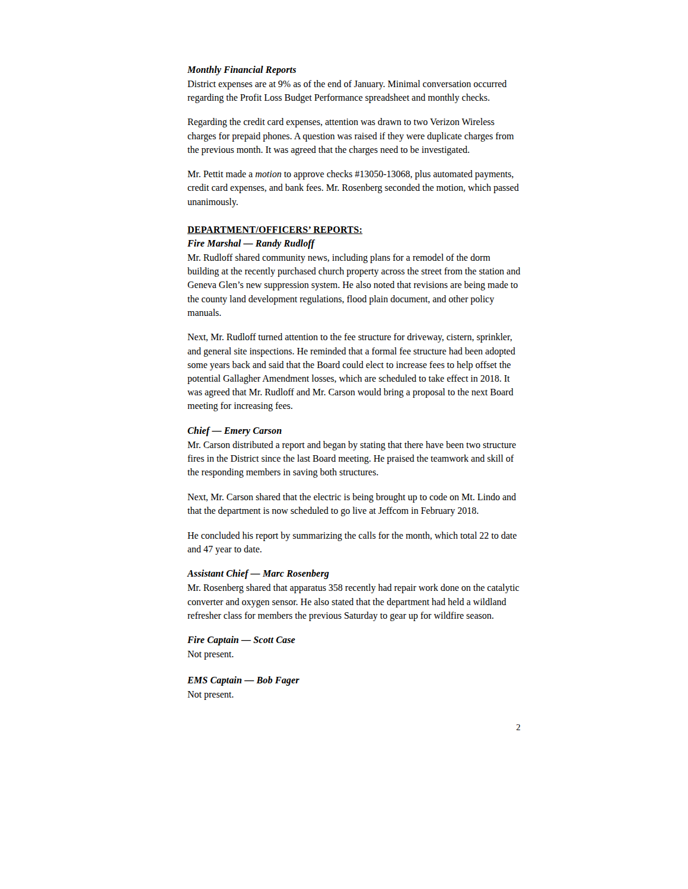Monthly Financial Reports
District expenses are at 9% as of the end of January. Minimal conversation occurred regarding the Profit Loss Budget Performance spreadsheet and monthly checks.
Regarding the credit card expenses, attention was drawn to two Verizon Wireless charges for prepaid phones. A question was raised if they were duplicate charges from the previous month. It was agreed that the charges need to be investigated.
Mr. Pettit made a motion to approve checks #13050-13068, plus automated payments, credit card expenses, and bank fees. Mr. Rosenberg seconded the motion, which passed unanimously.
DEPARTMENT/OFFICERS’ REPORTS:
Fire Marshal — Randy Rudloff
Mr. Rudloff shared community news, including plans for a remodel of the dorm building at the recently purchased church property across the street from the station and Geneva Glen’s new suppression system. He also noted that revisions are being made to the county land development regulations, flood plain document, and other policy manuals.
Next, Mr. Rudloff turned attention to the fee structure for driveway, cistern, sprinkler, and general site inspections. He reminded that a formal fee structure had been adopted some years back and said that the Board could elect to increase fees to help offset the potential Gallagher Amendment losses, which are scheduled to take effect in 2018. It was agreed that Mr. Rudloff and Mr. Carson would bring a proposal to the next Board meeting for increasing fees.
Chief — Emery Carson
Mr. Carson distributed a report and began by stating that there have been two structure fires in the District since the last Board meeting. He praised the teamwork and skill of the responding members in saving both structures.
Next, Mr. Carson shared that the electric is being brought up to code on Mt. Lindo and that the department is now scheduled to go live at Jeffcom in February 2018.
He concluded his report by summarizing the calls for the month, which total 22 to date and 47 year to date.
Assistant Chief — Marc Rosenberg
Mr. Rosenberg shared that apparatus 358 recently had repair work done on the catalytic converter and oxygen sensor. He also stated that the department had held a wildland refresher class for members the previous Saturday to gear up for wildfire season.
Fire Captain — Scott Case
Not present.
EMS Captain — Bob Fager
Not present.
2